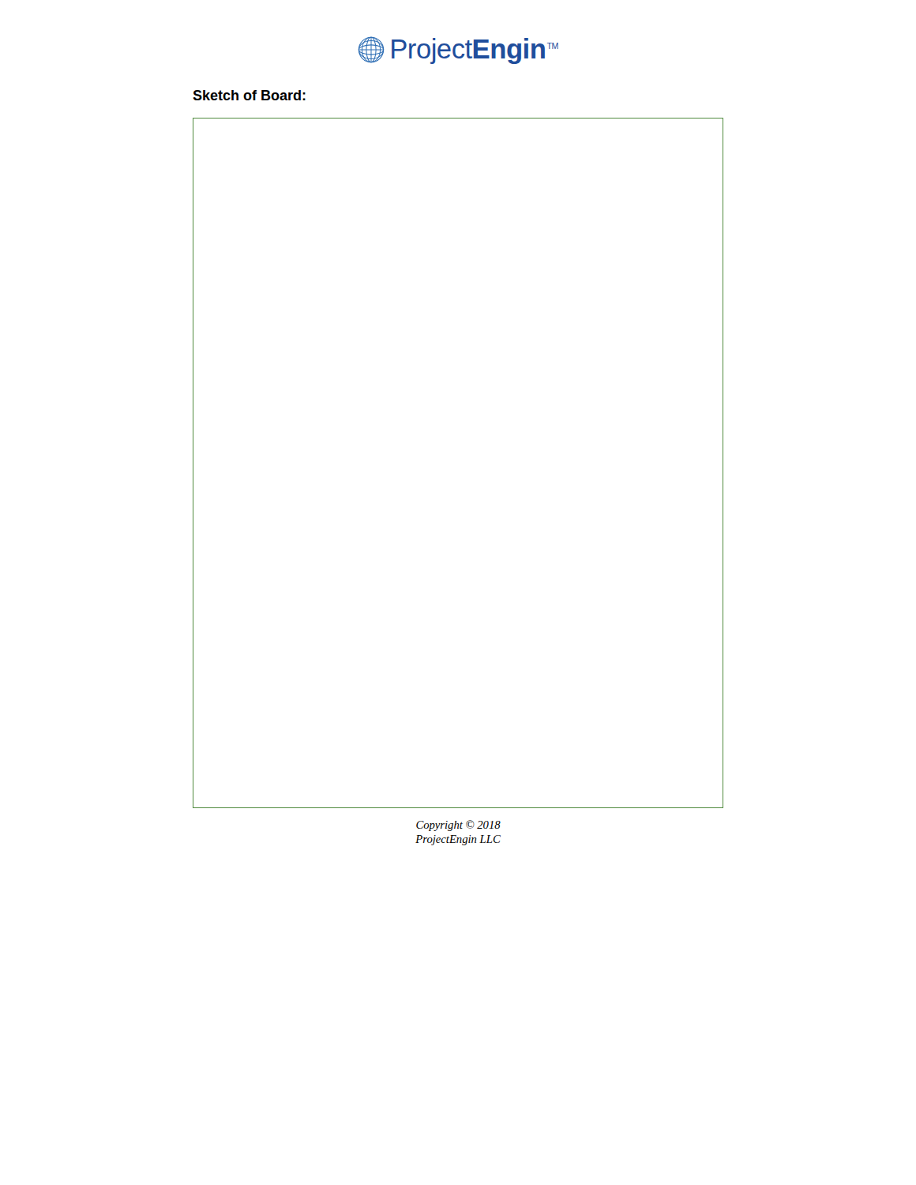Project Engin TM
Sketch of Board:
Copyright © 2018
ProjectEngin LLC